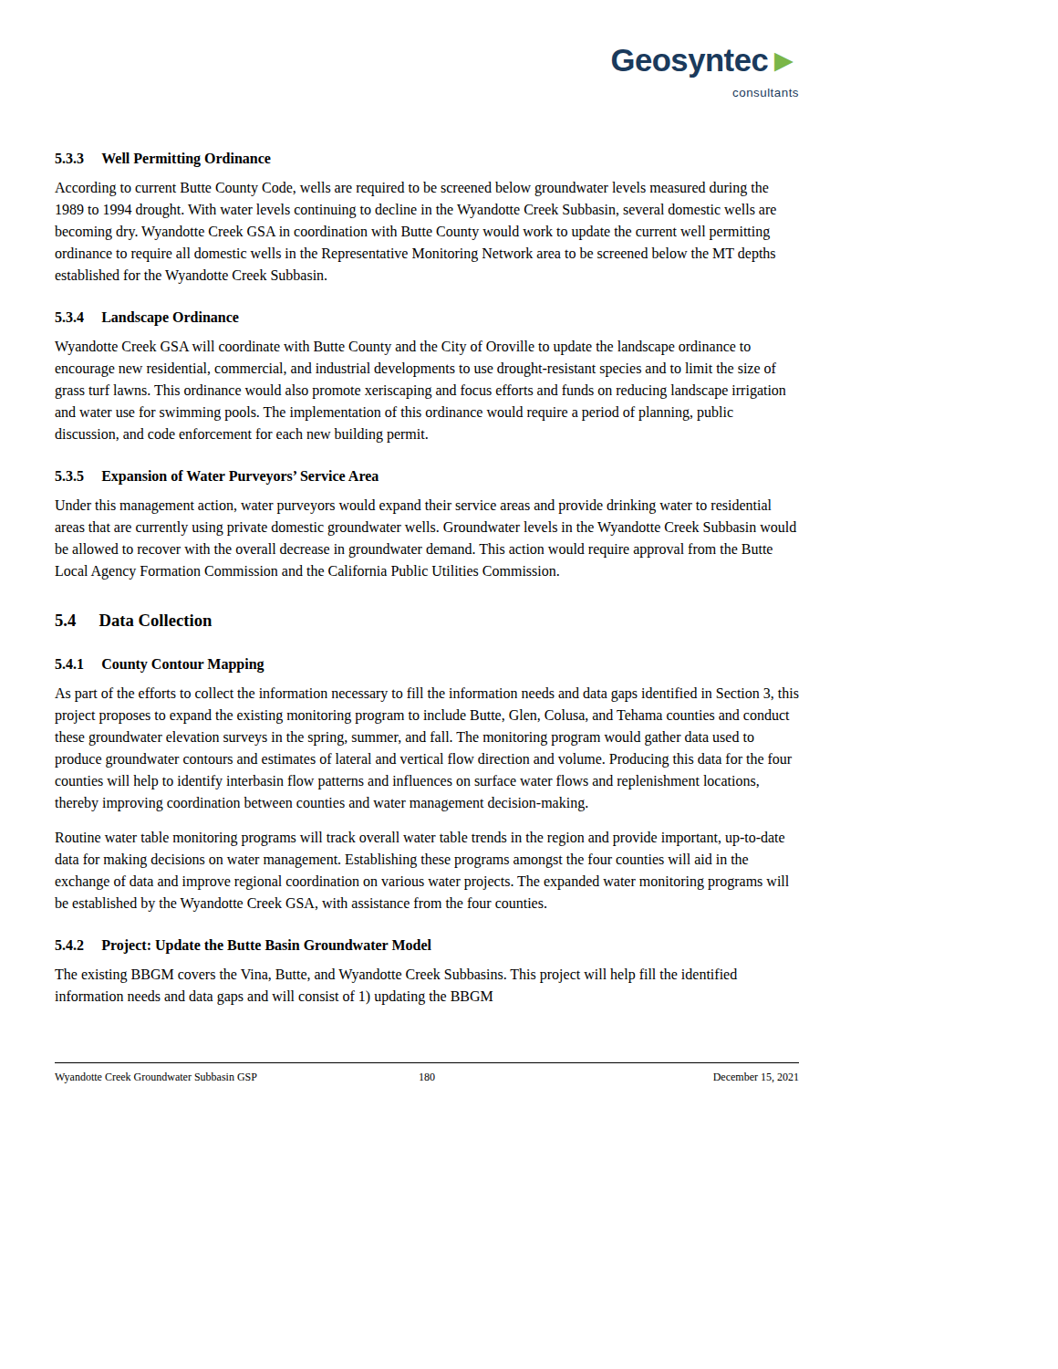Geosyntec►
consultants
5.3.3 Well Permitting Ordinance
According to current Butte County Code, wells are required to be screened below groundwater levels measured during the 1989 to 1994 drought. With water levels continuing to decline in the Wyandotte Creek Subbasin, several domestic wells are becoming dry. Wyandotte Creek GSA in coordination with Butte County would work to update the current well permitting ordinance to require all domestic wells in the Representative Monitoring Network area to be screened below the MT depths established for the Wyandotte Creek Subbasin.
5.3.4 Landscape Ordinance
Wyandotte Creek GSA will coordinate with Butte County and the City of Oroville to update the landscape ordinance to encourage new residential, commercial, and industrial developments to use drought-resistant species and to limit the size of grass turf lawns. This ordinance would also promote xeriscaping and focus efforts and funds on reducing landscape irrigation and water use for swimming pools. The implementation of this ordinance would require a period of planning, public discussion, and code enforcement for each new building permit.
5.3.5 Expansion of Water Purveyors’ Service Area
Under this management action, water purveyors would expand their service areas and provide drinking water to residential areas that are currently using private domestic groundwater wells. Groundwater levels in the Wyandotte Creek Subbasin would be allowed to recover with the overall decrease in groundwater demand. This action would require approval from the Butte Local Agency Formation Commission and the California Public Utilities Commission.
5.4 Data Collection
5.4.1 County Contour Mapping
As part of the efforts to collect the information necessary to fill the information needs and data gaps identified in Section 3, this project proposes to expand the existing monitoring program to include Butte, Glen, Colusa, and Tehama counties and conduct these groundwater elevation surveys in the spring, summer, and fall. The monitoring program would gather data used to produce groundwater contours and estimates of lateral and vertical flow direction and volume. Producing this data for the four counties will help to identify interbasin flow patterns and influences on surface water flows and replenishment locations, thereby improving coordination between counties and water management decision-making.
Routine water table monitoring programs will track overall water table trends in the region and provide important, up-to-date data for making decisions on water management. Establishing these programs amongst the four counties will aid in the exchange of data and improve regional coordination on various water projects. The expanded water monitoring programs will be established by the Wyandotte Creek GSA, with assistance from the four counties.
5.4.2 Project: Update the Butte Basin Groundwater Model
The existing BBGM covers the Vina, Butte, and Wyandotte Creek Subbasins. This project will help fill the identified information needs and data gaps and will consist of 1) updating the BBGM
Wyandotte Creek Groundwater Subbasin GSP
180
December 15, 2021